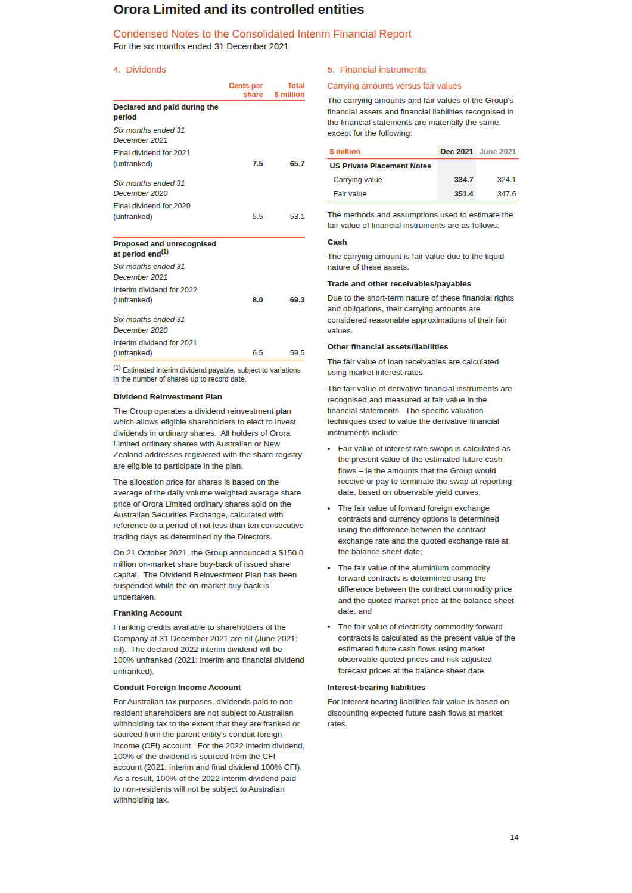Orora Limited and its controlled entities
Condensed Notes to the Consolidated Interim Financial Report
For the six months ended 31 December 2021
4. Dividends
| | Cents per share | Total $ million |
| --- | --- | --- |
| Declared and paid during the period | | |
| Six months ended 31 December 2021 | | |
| Final dividend for 2021 (unfranked) | 7.5 | 65.7 |
| Six months ended 31 December 2020 | | |
| Final dividend for 2020 (unfranked) | 5.5 | 53.1 |
| Proposed and unrecognised at period end (1) | | |
| Six months ended 31 December 2021 | | |
| Interim dividend for 2022 (unfranked) | 8.0 | 69.3 |
| Six months ended 31 December 2020 | | |
| Interim dividend for 2021 (unfranked) | 6.5 | 59.5 |
(1) Estimated interim dividend payable, subject to variations in the number of shares up to record date.
Dividend Reinvestment Plan
The Group operates a dividend reinvestment plan which allows eligible shareholders to elect to invest dividends in ordinary shares. All holders of Orora Limited ordinary shares with Australian or New Zealand addresses registered with the share registry are eligible to participate in the plan.
The allocation price for shares is based on the average of the daily volume weighted average share price of Orora Limited ordinary shares sold on the Australian Securities Exchange, calculated with reference to a period of not less than ten consecutive trading days as determined by the Directors.
On 21 October 2021, the Group announced a $150.0 million on-market share buy-back of issued share capital. The Dividend Reinvestment Plan has been suspended while the on-market buy-back is undertaken.
Franking Account
Franking credits available to shareholders of the Company at 31 December 2021 are nil (June 2021: nil). The declared 2022 interim dividend will be 100% unfranked (2021: interim and financial dividend unfranked).
Conduit Foreign Income Account
For Australian tax purposes, dividends paid to non-resident shareholders are not subject to Australian withholding tax to the extent that they are franked or sourced from the parent entity's conduit foreign income (CFI) account. For the 2022 interim dividend, 100% of the dividend is sourced from the CFI account (2021: interim and final dividend 100% CFI). As a result, 100% of the 2022 interim dividend paid to non-residents will not be subject to Australian withholding tax.
5. Financial instruments
Carrying amounts versus fair values
The carrying amounts and fair values of the Group's financial assets and financial liabilities recognised in the financial statements are materially the same, except for the following:
| $ million | Dec 2021 | June 2021 |
| --- | --- | --- |
| US Private Placement Notes | | |
| Carrying value | 334.7 | 324.1 |
| Fair value | 351.4 | 347.6 |
The methods and assumptions used to estimate the fair value of financial instruments are as follows:
Cash
The carrying amount is fair value due to the liquid nature of these assets.
Trade and other receivables/payables
Due to the short-term nature of these financial rights and obligations, their carrying amounts are considered reasonable approximations of their fair values.
Other financial assets/liabilities
The fair value of loan receivables are calculated using market interest rates.
The fair value of derivative financial instruments are recognised and measured at fair value in the financial statements. The specific valuation techniques used to value the derivative financial instruments include:
Fair value of interest rate swaps is calculated as the present value of the estimated future cash flows – ie the amounts that the Group would receive or pay to terminate the swap at reporting date, based on observable yield curves;
The fair value of forward foreign exchange contracts and currency options is determined using the difference between the contract exchange rate and the quoted exchange rate at the balance sheet date;
The fair value of the aluminium commodity forward contracts is determined using the difference between the contract commodity price and the quoted market price at the balance sheet date; and
The fair value of electricity commodity forward contracts is calculated as the present value of the estimated future cash flows using market observable quoted prices and risk adjusted forecast prices at the balance sheet date.
Interest-bearing liabilities
For interest bearing liabilities fair value is based on discounting expected future cash flows at market rates.
14